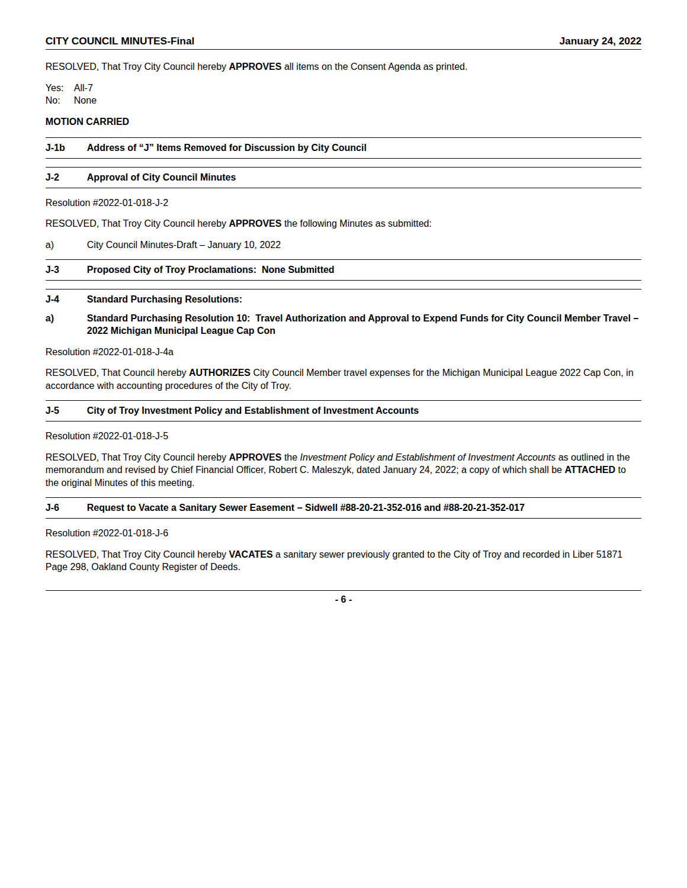CITY COUNCIL MINUTES-Final January 24, 2022
RESOLVED, That Troy City Council hereby APPROVES all items on the Consent Agenda as printed.
Yes: All-7
No: None
MOTION CARRIED
J-1b Address of “J” Items Removed for Discussion by City Council
J-2 Approval of City Council Minutes
Resolution #2022-01-018-J-2
RESOLVED, That Troy City Council hereby APPROVES the following Minutes as submitted:
a) City Council Minutes-Draft – January 10, 2022
J-3 Proposed City of Troy Proclamations: None Submitted
J-4 Standard Purchasing Resolutions:
a) Standard Purchasing Resolution 10: Travel Authorization and Approval to Expend Funds for City Council Member Travel – 2022 Michigan Municipal League Cap Con
Resolution #2022-01-018-J-4a
RESOLVED, That Council hereby AUTHORIZES City Council Member travel expenses for the Michigan Municipal League 2022 Cap Con, in accordance with accounting procedures of the City of Troy.
J-5 City of Troy Investment Policy and Establishment of Investment Accounts
Resolution #2022-01-018-J-5
RESOLVED, That Troy City Council hereby APPROVES the Investment Policy and Establishment of Investment Accounts as outlined in the memorandum and revised by Chief Financial Officer, Robert C. Maleszyk, dated January 24, 2022; a copy of which shall be ATTACHED to the original Minutes of this meeting.
J-6 Request to Vacate a Sanitary Sewer Easement – Sidwell #88-20-21-352-016 and #88-20-21-352-017
Resolution #2022-01-018-J-6
RESOLVED, That Troy City Council hereby VACATES a sanitary sewer previously granted to the City of Troy and recorded in Liber 51871 Page 298, Oakland County Register of Deeds.
- 6 -